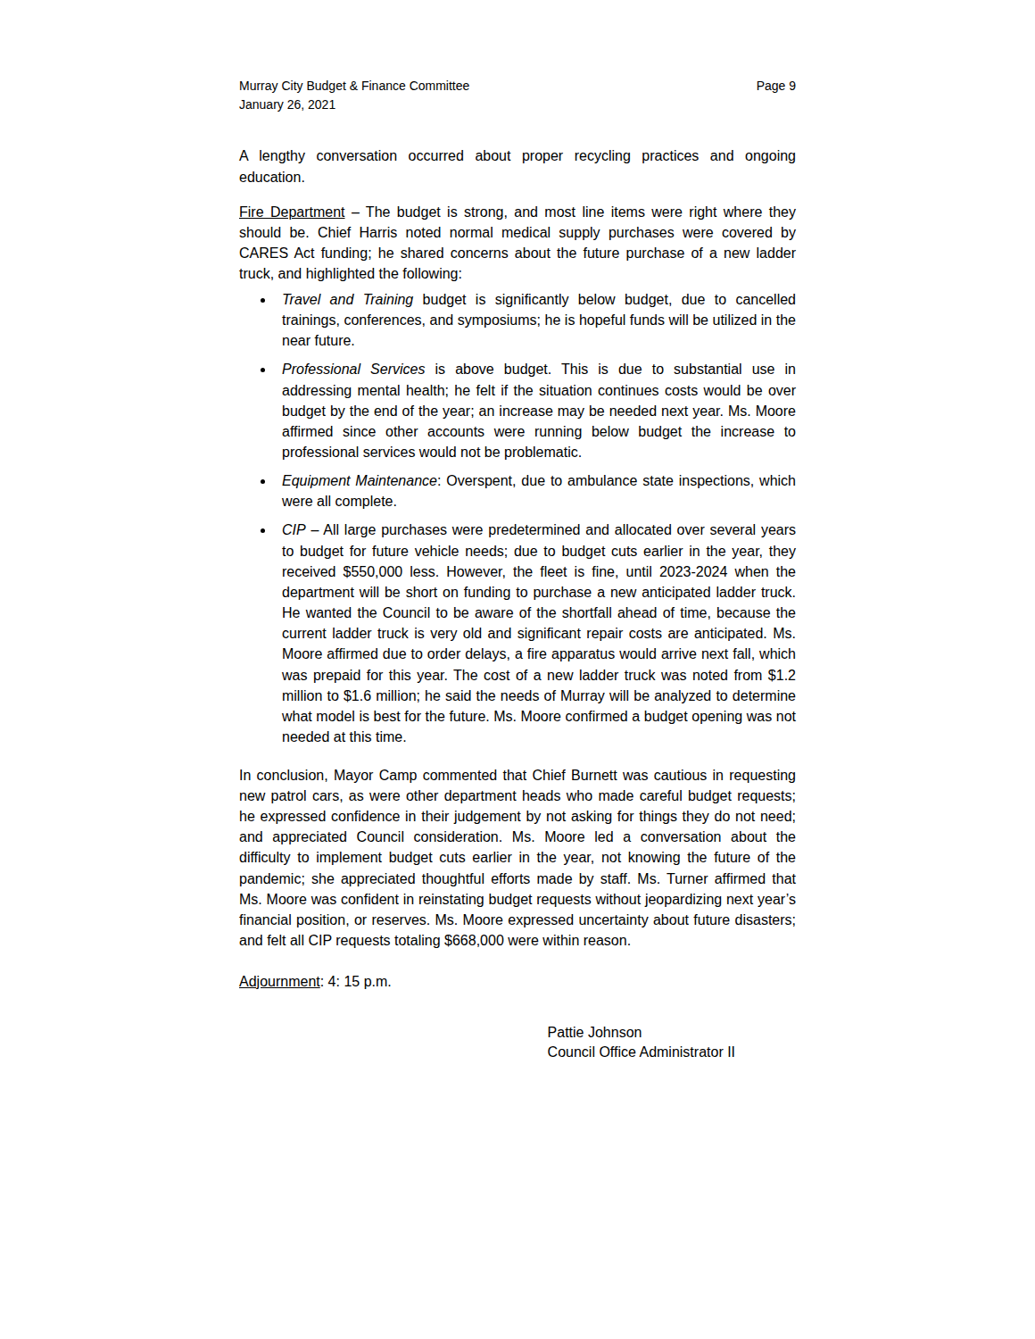Murray City Budget & Finance Committee
January 26, 2021
Page 9
A lengthy conversation occurred about proper recycling practices and ongoing education.
Fire Department – The budget is strong, and most line items were right where they should be. Chief Harris noted normal medical supply purchases were covered by CARES Act funding; he shared concerns about the future purchase of a new ladder truck, and highlighted the following:
Travel and Training budget is significantly below budget, due to cancelled trainings, conferences, and symposiums; he is hopeful funds will be utilized in the near future.
Professional Services is above budget. This is due to substantial use in addressing mental health; he felt if the situation continues costs would be over budget by the end of the year; an increase may be needed next year. Ms. Moore affirmed since other accounts were running below budget the increase to professional services would not be problematic.
Equipment Maintenance: Overspent, due to ambulance state inspections, which were all complete.
CIP – All large purchases were predetermined and allocated over several years to budget for future vehicle needs; due to budget cuts earlier in the year, they received $550,000 less. However, the fleet is fine, until 2023-2024 when the department will be short on funding to purchase a new anticipated ladder truck. He wanted the Council to be aware of the shortfall ahead of time, because the current ladder truck is very old and significant repair costs are anticipated. Ms. Moore affirmed due to order delays, a fire apparatus would arrive next fall, which was prepaid for this year. The cost of a new ladder truck was noted from $1.2 million to $1.6 million; he said the needs of Murray will be analyzed to determine what model is best for the future. Ms. Moore confirmed a budget opening was not needed at this time.
In conclusion, Mayor Camp commented that Chief Burnett was cautious in requesting new patrol cars, as were other department heads who made careful budget requests; he expressed confidence in their judgement by not asking for things they do not need; and appreciated Council consideration. Ms. Moore led a conversation about the difficulty to implement budget cuts earlier in the year, not knowing the future of the pandemic; she appreciated thoughtful efforts made by staff. Ms. Turner affirmed that Ms. Moore was confident in reinstating budget requests without jeopardizing next year’s financial position, or reserves. Ms. Moore expressed uncertainty about future disasters; and felt all CIP requests totaling $668,000 were within reason.
Adjournment: 4: 15 p.m.
Pattie Johnson
Council Office Administrator II